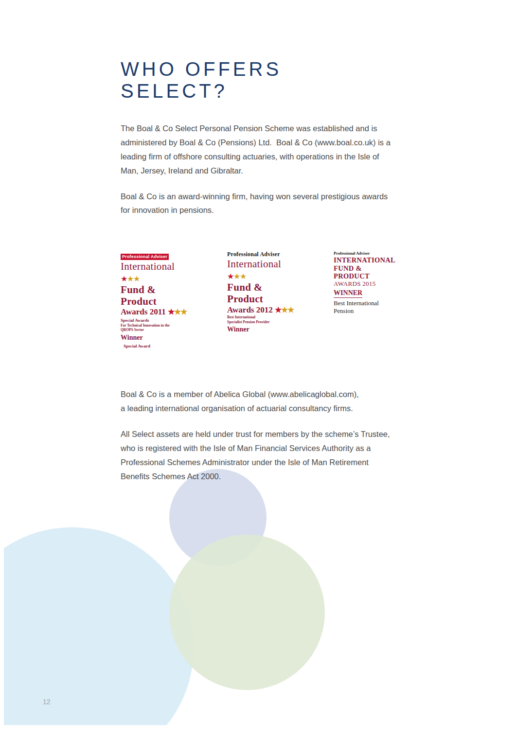WHO OFFERS SELECT?
The Boal & Co Select Personal Pension Scheme was established and is administered by Boal & Co (Pensions) Ltd. Boal & Co (www.boal.co.uk) is a leading firm of offshore consulting actuaries, with operations in the Isle of Man, Jersey, Ireland and Gibraltar.
Boal & Co is an award-winning firm, having won several prestigious awards for innovation in pensions.
Professional Adviser
International ★★★
Fund & Product
Awards 2011 ★★★
Special Awards
For Technical Innovation in the
QROPS Sector
Winner
Special Award
Professional Adviser
International ★★★
Fund & Product
Awards 2012 ★★★
Best International
Specialist Pension Provider
Winner
Professional Adviser
INTERNATIONAL
FUND & PRODUCT
AWARDS 2015
WINNER
Best International
Pension
Boal & Co is a member of Abelica Global (www.abelicaglobal.com),
a leading international organisation of actuarial consultancy firms.
All Select assets are held under trust for members by the scheme’s Trustee, who is registered with the Isle of Man Financial Services Authority as a Professional Schemes Administrator under the Isle of Man Retirement Benefits Schemes Act 2000.
12